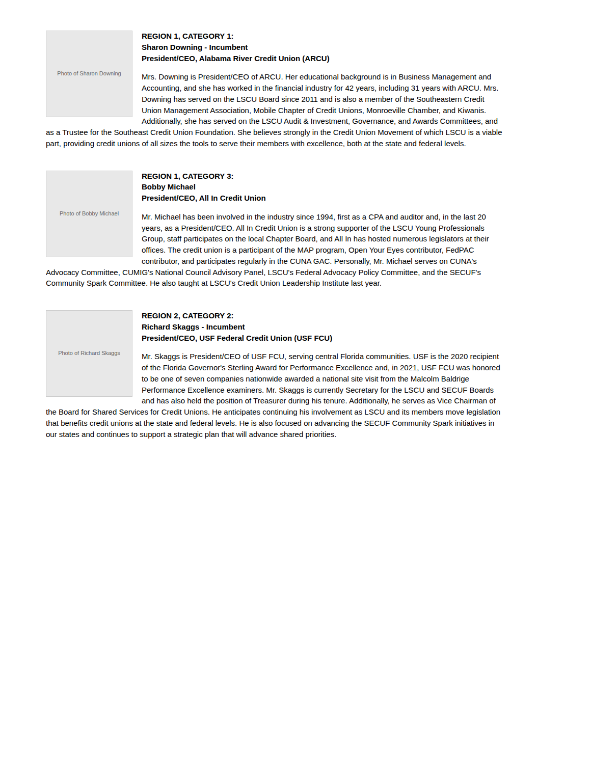Photo of Sharon Downing
REGION 1, CATEGORY 1: Sharon Downing - Incumbent President/CEO, Alabama River Credit Union (ARCU)
Mrs. Downing is President/CEO of ARCU. Her educational background is in Business Management and Accounting, and she has worked in the financial industry for 42 years, including 31 years with ARCU. Mrs. Downing has served on the LSCU Board since 2011 and is also a member of the Southeastern Credit Union Management Association, Mobile Chapter of Credit Unions, Monroeville Chamber, and Kiwanis. Additionally, she has served on the LSCU Audit & Investment, Governance, and Awards Committees, and as a Trustee for the Southeast Credit Union Foundation. She believes strongly in the Credit Union Movement of which LSCU is a viable part, providing credit unions of all sizes the tools to serve their members with excellence, both at the state and federal levels.
Photo of Bobby Michael
REGION 1, CATEGORY 3: Bobby Michael President/CEO, All In Credit Union
Mr. Michael has been involved in the industry since 1994, first as a CPA and auditor and, in the last 20 years, as a President/CEO. All In Credit Union is a strong supporter of the LSCU Young Professionals Group, staff participates on the local Chapter Board, and All In has hosted numerous legislators at their offices. The credit union is a participant of the MAP program, Open Your Eyes contributor, FedPAC contributor, and participates regularly in the CUNA GAC. Personally, Mr. Michael serves on CUNA's Advocacy Committee, CUMIG's National Council Advisory Panel, LSCU's Federal Advocacy Policy Committee, and the SECUF's Community Spark Committee. He also taught at LSCU's Credit Union Leadership Institute last year.
Photo of Richard Skaggs
REGION 2, CATEGORY 2: Richard Skaggs - Incumbent President/CEO, USF Federal Credit Union (USF FCU)
Mr. Skaggs is President/CEO of USF FCU, serving central Florida communities. USF is the 2020 recipient of the Florida Governor's Sterling Award for Performance Excellence and, in 2021, USF FCU was honored to be one of seven companies nationwide awarded a national site visit from the Malcolm Baldrige Performance Excellence examiners. Mr. Skaggs is currently Secretary for the LSCU and SECUF Boards and has also held the position of Treasurer during his tenure. Additionally, he serves as Vice Chairman of the Board for Shared Services for Credit Unions. He anticipates continuing his involvement as LSCU and its members move legislation that benefits credit unions at the state and federal levels. He is also focused on advancing the SECUF Community Spark initiatives in our states and continues to support a strategic plan that will advance shared priorities.